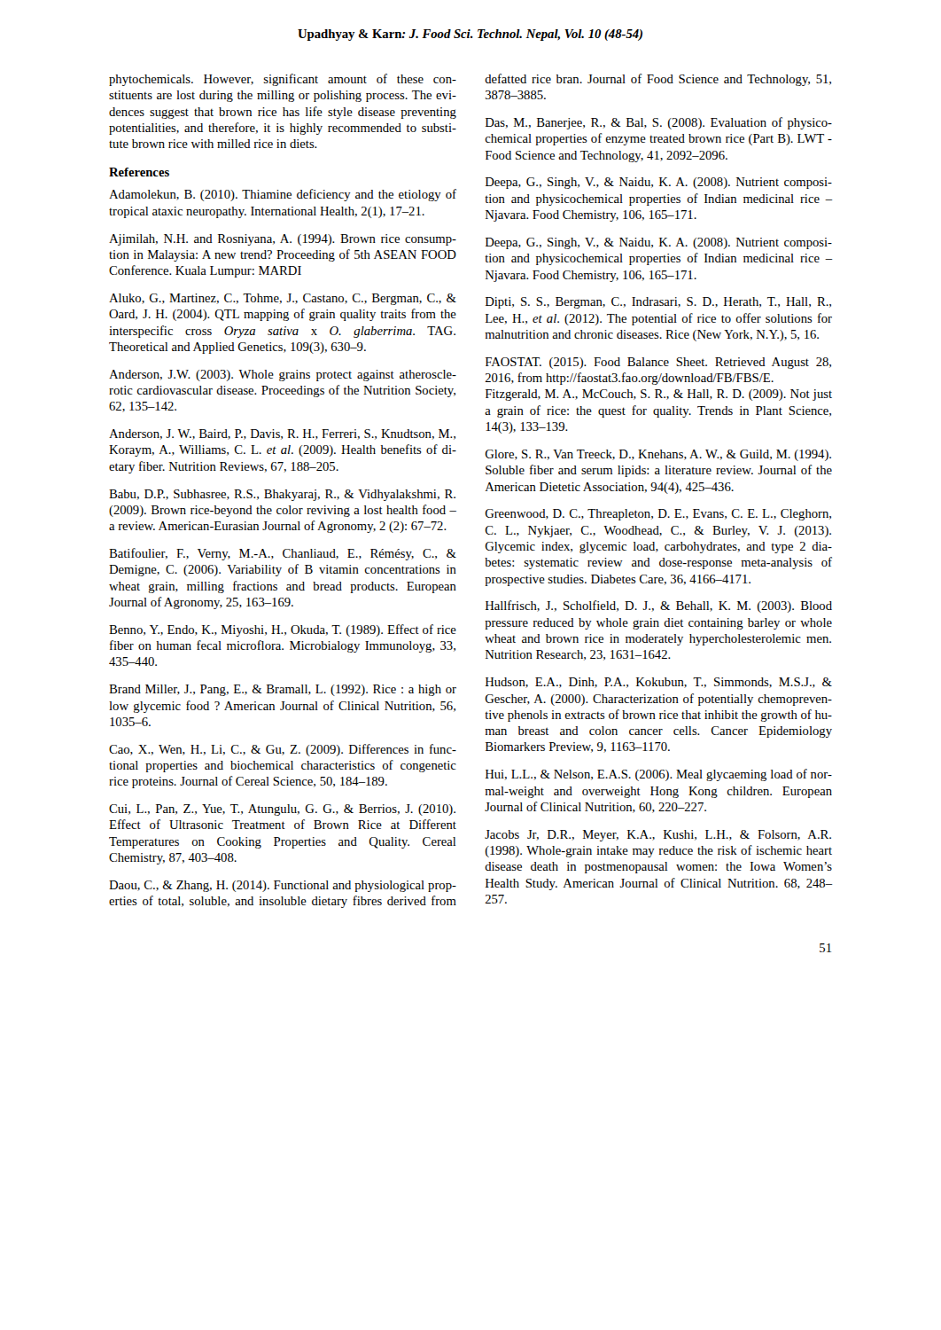Upadhyay & Karn: J. Food Sci. Technol. Nepal, Vol. 10 (48-54)
phytochemicals. However, significant amount of these constituents are lost during the milling or polishing process. The evidences suggest that brown rice has life style disease preventing potentialities, and therefore, it is highly recommended to substitute brown rice with milled rice in diets.
References
Adamolekun, B. (2010). Thiamine deficiency and the etiology of tropical ataxic neuropathy. International Health, 2(1), 17–21.
Ajimilah, N.H. and Rosniyana, A. (1994). Brown rice consumption in Malaysia: A new trend? Proceeding of 5th ASEAN FOOD Conference. Kuala Lumpur: MARDI
Aluko, G., Martinez, C., Tohme, J., Castano, C., Bergman, C., & Oard, J. H. (2004). QTL mapping of grain quality traits from the interspecific cross Oryza sativa x O. glaberrima. TAG. Theoretical and Applied Genetics, 109(3), 630–9.
Anderson, J.W. (2003). Whole grains protect against atherosclerotic cardiovascular disease. Proceedings of the Nutrition Society, 62, 135–142.
Anderson, J. W., Baird, P., Davis, R. H., Ferreri, S., Knudtson, M., Koraym, A., Williams, C. L. et al. (2009). Health benefits of dietary fiber. Nutrition Reviews, 67, 188–205.
Babu, D.P., Subhasree, R.S., Bhakyaraj, R., & Vidhyalakshmi, R. (2009). Brown rice-beyond the color reviving a lost health food – a review. American-Eurasian Journal of Agronomy, 2 (2): 67–72.
Batifoulier, F., Verny, M.-A., Chanliaud, E., Rémésy, C., & Demigne, C. (2006). Variability of B vitamin concentrations in wheat grain, milling fractions and bread products. European Journal of Agronomy, 25, 163–169.
Benno, Y., Endo, K., Miyoshi, H., Okuda, T. (1989). Effect of rice fiber on human fecal microflora. Microbialogy Immunoloyg, 33, 435–440.
Brand Miller, J., Pang, E., & Bramall, L. (1992). Rice : a high or low glycemic food ? American Journal of Clinical Nutrition, 56, 1035–6.
Cao, X., Wen, H., Li, C., & Gu, Z. (2009). Differences in functional properties and biochemical characteristics of congenetic rice proteins. Journal of Cereal Science, 50, 184–189.
Cui, L., Pan, Z., Yue, T., Atungulu, G. G., & Berrios, J. (2010). Effect of Ultrasonic Treatment of Brown Rice at Different Temperatures on Cooking Properties and Quality. Cereal Chemistry, 87, 403–408.
Daou, C., & Zhang, H. (2014). Functional and physiological properties of total, soluble, and insoluble dietary fibres derived from defatted rice bran. Journal of Food Science and Technology, 51, 3878–3885.
Das, M., Banerjee, R., & Bal, S. (2008). Evaluation of physicochemical properties of enzyme treated brown rice (Part B). LWT - Food Science and Technology, 41, 2092–2096.
Deepa, G., Singh, V., & Naidu, K. A. (2008). Nutrient composition and physicochemical properties of Indian medicinal rice – Njavara. Food Chemistry, 106, 165–171.
Deepa, G., Singh, V., & Naidu, K. A. (2008). Nutrient composition and physicochemical properties of Indian medicinal rice – Njavara. Food Chemistry, 106, 165–171.
Dipti, S. S., Bergman, C., Indrasari, S. D., Herath, T., Hall, R., Lee, H., et al. (2012). The potential of rice to offer solutions for malnutrition and chronic diseases. Rice (New York, N.Y.), 5, 16.
FAOSTAT. (2015). Food Balance Sheet. Retrieved August 28, 2016, from http://faostat3.fao.org/download/FB/FBS/E.
Fitzgerald, M. A., McCouch, S. R., & Hall, R. D. (2009). Not just a grain of rice: the quest for quality. Trends in Plant Science, 14(3), 133–139.
Glore, S. R., Van Treeck, D., Knehans, A. W., & Guild, M. (1994). Soluble fiber and serum lipids: a literature review. Journal of the American Dietetic Association, 94(4), 425–436.
Greenwood, D. C., Threapleton, D. E., Evans, C. E. L., Cleghorn, C. L., Nykjaer, C., Woodhead, C., & Burley, V. J. (2013). Glycemic index, glycemic load, carbohydrates, and type 2 diabetes: systematic review and dose-response meta-analysis of prospective studies. Diabetes Care, 36, 4166–4171.
Hallfrisch, J., Scholfield, D. J., & Behall, K. M. (2003). Blood pressure reduced by whole grain diet containing barley or whole wheat and brown rice in moderately hypercholesterolemic men. Nutrition Research, 23, 1631–1642.
Hudson, E.A., Dinh, P.A., Kokubun, T., Simmonds, M.S.J., & Gescher, A. (2000). Characterization of potentially chemopreventive phenols in extracts of brown rice that inhibit the growth of human breast and colon cancer cells. Cancer Epidemiology Biomarkers Preview, 9, 1163–1170.
Hui, L.L., & Nelson, E.A.S. (2006). Meal glycaeming load of normal-weight and overweight Hong Kong children. European Journal of Clinical Nutrition, 60, 220–227.
Jacobs Jr, D.R., Meyer, K.A., Kushi, L.H., & Folsorn, A.R. (1998). Whole-grain intake may reduce the risk of ischemic heart disease death in postmenopausal women: the Iowa Women’s Health Study. American Journal of Clinical Nutrition. 68, 248–257.
51